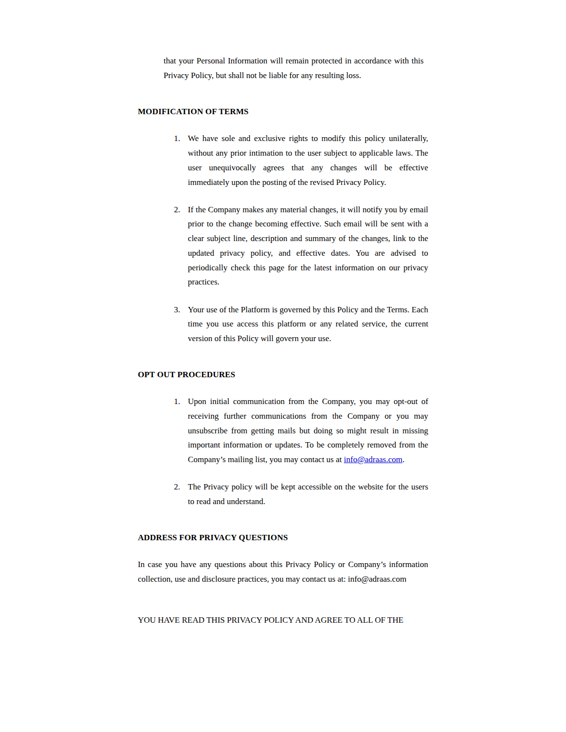that your Personal Information will remain protected in accordance with this Privacy Policy, but shall not be liable for any resulting loss.
MODIFICATION OF TERMS
We have sole and exclusive rights to modify this policy unilaterally, without any prior intimation to the user subject to applicable laws. The user unequivocally agrees that any changes will be effective immediately upon the posting of the revised Privacy Policy.
If the Company makes any material changes, it will notify you by email prior to the change becoming effective. Such email will be sent with a clear subject line, description and summary of the changes, link to the updated privacy policy, and effective dates. You are advised to periodically check this page for the latest information on our privacy practices.
Your use of the Platform is governed by this Policy and the Terms. Each time you use access this platform or any related service, the current version of this Policy will govern your use.
OPT OUT PROCEDURES
Upon initial communication from the Company, you may opt-out of receiving further communications from the Company or you may unsubscribe from getting mails but doing so might result in missing important information or updates. To be completely removed from the Company’s mailing list, you may contact us at info@adraas.com.
The Privacy policy will be kept accessible on the website for the users to read and understand.
ADDRESS FOR PRIVACY QUESTIONS
In case you have any questions about this Privacy Policy or Company’s information collection, use and disclosure practices, you may contact us at: info@adraas.com
YOU HAVE READ THIS PRIVACY POLICY AND AGREE TO ALL OF THE